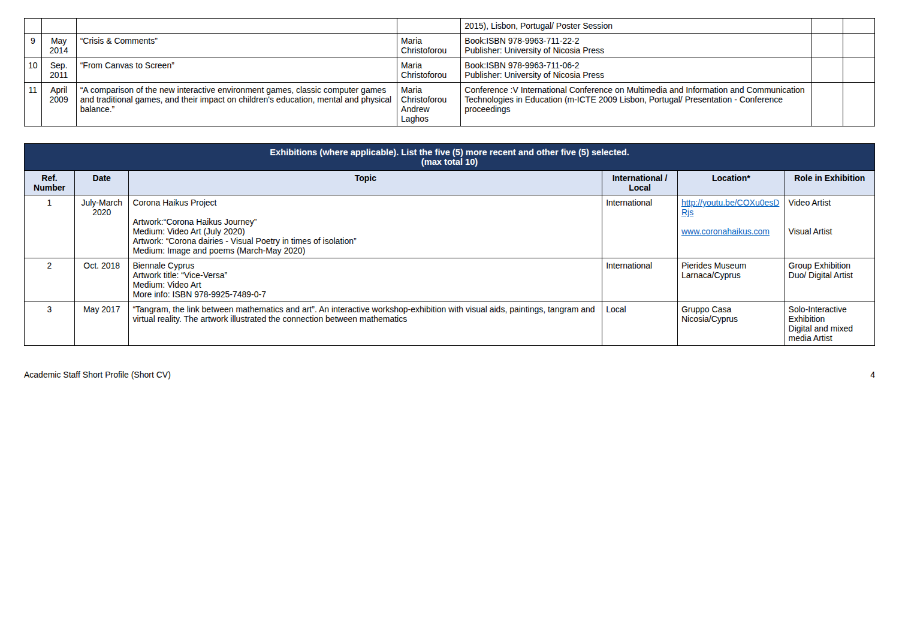| | | | | 2015), Lisbon, Portugal/ Poster Session | | |
| 9 | May 2014 | “Crisis & Comments” | Maria Christoforou | Book:ISBN 978-9963-711-22-2 Publisher: University of Nicosia Press | | |
| 10 | Sep. 2011 | “From Canvas to Screen” | Maria Christoforou | Book:ISBN 978-9963-711-06-2 Publisher: University of Nicosia Press | | |
| 11 | April 2009 | “A comparison of the new interactive environment games, classic computer games and traditional games, and their impact on children's education, mental and physical balance.” | Maria Christoforou Andrew Laghos | Conference :V International Conference on Multimedia and Information and Communication Technologies in Education (m-ICTE 2009 Lisbon, Portugal/ Presentation - Conference proceedings | | |
| Exhibitions (where applicable). List the five (5) more recent and other five (5) selected. (max total 10) |
| Ref. Number | Date | Topic | International / Local | Location* | Role in Exhibition |
| 1 | July-March 2020 | Corona Haikus Project Artwork:“Corona Haikus Journey” Medium: Video Art (July 2020) Artwork: “Corona dairies - Visual Poetry in times of isolation” Medium: Image and poems (March-May 2020) | International | http://youtu.be/COXu0esDRjs www.coronahaikus.com | Video Artist Visual Artist |
| 2 | Oct. 2018 | Biennale Cyprus Artwork title: “Vice-Versa” Medium: Video Art More info: ISBN 978-9925-7489-0-7 | International | Pierides Museum Larnaca/Cyprus | Group Exhibition Duo/ Digital Artist |
| 3 | May 2017 | “Tangram, the link between mathematics and art”. An interactive workshop-exhibition with visual aids, paintings, tangram and virtual reality. The artwork illustrated the connection between mathematics | Local | Gruppo Casa Nicosia/Cyprus | Solo-Interactive Exhibition Digital and mixed media Artist |
Academic Staff Short Profile (Short CV) 4